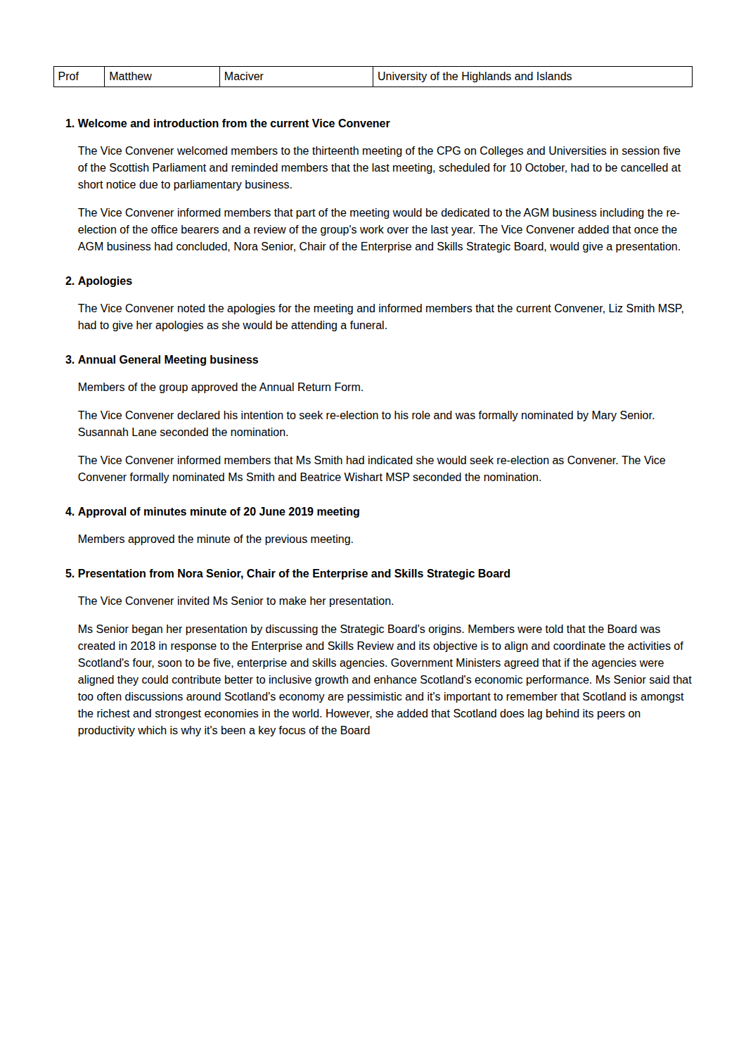| Prof | Matthew | Maciver | University of the Highlands and Islands |
Welcome and introduction from the current Vice Convener
The Vice Convener welcomed members to the thirteenth meeting of the CPG on Colleges and Universities in session five of the Scottish Parliament and reminded members that the last meeting, scheduled for 10 October, had to be cancelled at short notice due to parliamentary business.
The Vice Convener informed members that part of the meeting would be dedicated to the AGM business including the re-election of the office bearers and a review of the group's work over the last year. The Vice Convener added that once the AGM business had concluded, Nora Senior, Chair of the Enterprise and Skills Strategic Board, would give a presentation.
Apologies
The Vice Convener noted the apologies for the meeting and informed members that the current Convener, Liz Smith MSP, had to give her apologies as she would be attending a funeral.
Annual General Meeting business
Members of the group approved the Annual Return Form.
The Vice Convener declared his intention to seek re-election to his role and was formally nominated by Mary Senior. Susannah Lane seconded the nomination.
The Vice Convener informed members that Ms Smith had indicated she would seek re-election as Convener. The Vice Convener formally nominated Ms Smith and Beatrice Wishart MSP seconded the nomination.
Approval of minutes minute of 20 June 2019 meeting
Members approved the minute of the previous meeting.
Presentation from Nora Senior, Chair of the Enterprise and Skills Strategic Board
The Vice Convener invited Ms Senior to make her presentation.
Ms Senior began her presentation by discussing the Strategic Board's origins. Members were told that the Board was created in 2018 in response to the Enterprise and Skills Review and its objective is to align and coordinate the activities of Scotland's four, soon to be five, enterprise and skills agencies. Government Ministers agreed that if the agencies were aligned they could contribute better to inclusive growth and enhance Scotland's economic performance. Ms Senior said that too often discussions around Scotland's economy are pessimistic and it's important to remember that Scotland is amongst the richest and strongest economies in the world. However, she added that Scotland does lag behind its peers on productivity which is why it's been a key focus of the Board